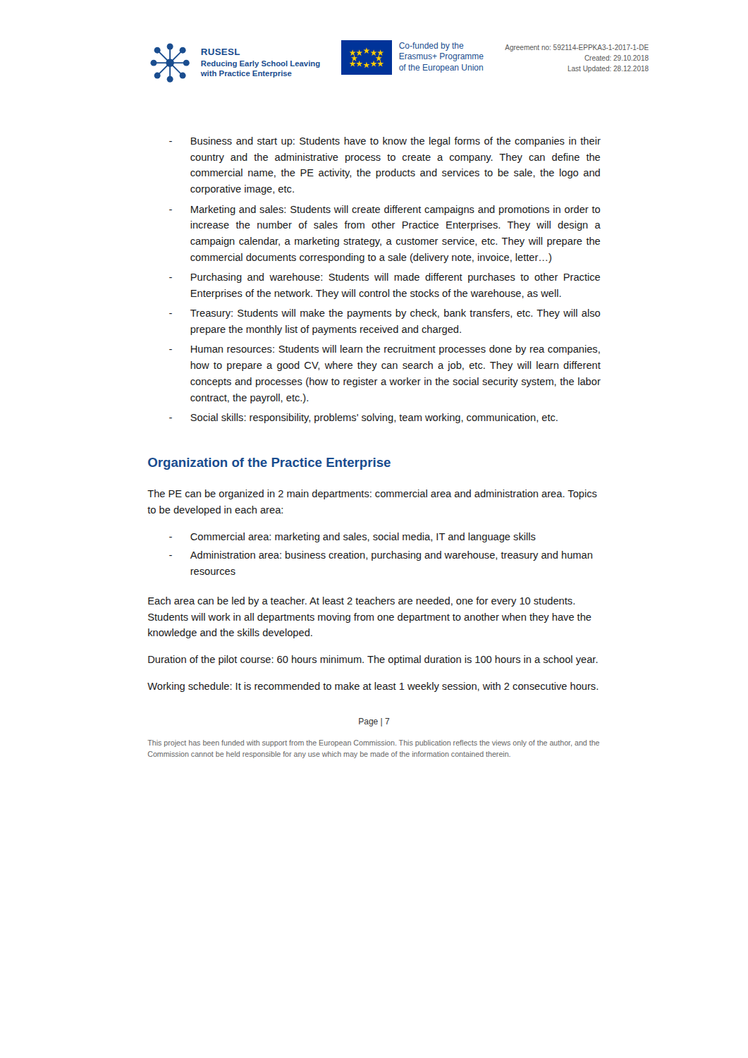RUSESL
Reducing Early School Leaving
with Practice Enterprise
Co-funded by the
Erasmus+ Programme
of the European Union
Agreement no: 592114-EPPKA3-1-2017-1-DE
Created: 29.10.2018
Last Updated: 28.12.2018
Business and start up: Students have to know the legal forms of the companies in their country and the administrative process to create a company. They can define the commercial name, the PE activity, the products and services to be sale, the logo and corporative image, etc.
Marketing and sales: Students will create different campaigns and promotions in order to increase the number of sales from other Practice Enterprises. They will design a campaign calendar, a marketing strategy, a customer service, etc. They will prepare the commercial documents corresponding to a sale (delivery note, invoice, letter…)
Purchasing and warehouse: Students will made different purchases to other Practice Enterprises of the network. They will control the stocks of the warehouse, as well.
Treasury: Students will make the payments by check, bank transfers, etc. They will also prepare the monthly list of payments received and charged.
Human resources: Students will learn the recruitment processes done by rea companies, how to prepare a good CV, where they can search a job, etc. They will learn different concepts and processes (how to register a worker in the social security system, the labor contract, the payroll, etc.).
Social skills: responsibility, problems' solving, team working, communication, etc.
Organization of the Practice Enterprise
The PE can be organized in 2 main departments: commercial area and administration area. Topics to be developed in each area:
Commercial area: marketing and sales, social media, IT and language skills
Administration area: business creation, purchasing and warehouse, treasury and human resources
Each area can be led by a teacher. At least 2 teachers are needed, one for every 10 students. Students will work in all departments moving from one department to another when they have the knowledge and the skills developed.
Duration of the pilot course: 60 hours minimum. The optimal duration is 100 hours in a school year.
Working schedule: It is recommended to make at least 1 weekly session, with 2 consecutive hours.
Page | 7
This project has been funded with support from the European Commission. This publication reflects the views only of the author, and the Commission cannot be held responsible for any use which may be made of the information contained therein.